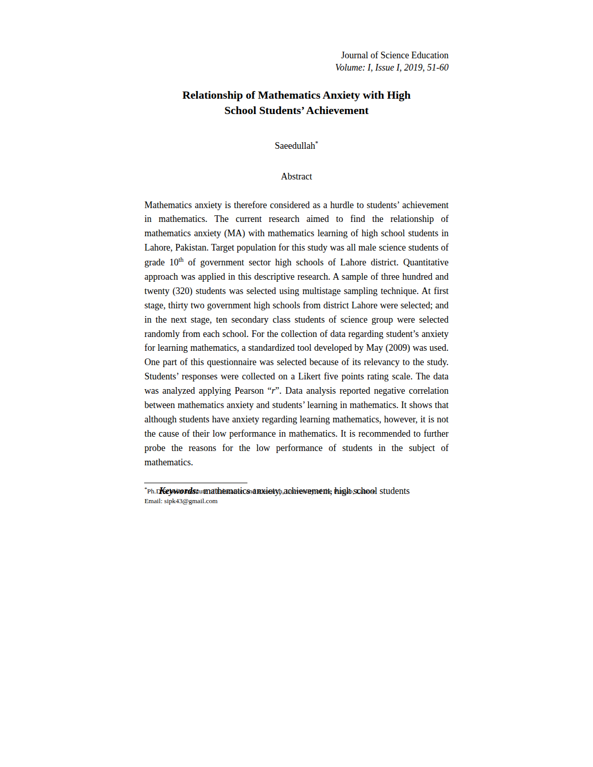Journal of Science Education
Volume: I, Issue I, 2019, 51-60
Relationship of Mathematics Anxiety with High
School Students’ Achievement
Saeedullah*
Abstract
Mathematics anxiety is therefore considered as a hurdle to students’ achievement in mathematics. The current research aimed to find the relationship of mathematics anxiety (MA) with mathematics learning of high school students in Lahore, Pakistan. Target population for this study was all male science students of grade 10th of government sector high schools of Lahore district. Quantitative approach was applied in this descriptive research. A sample of three hundred and twenty (320) students was selected using multistage sampling technique. At first stage, thirty two government high schools from district Lahore were selected; and in the next stage, ten secondary class students of science group were selected randomly from each school. For the collection of data regarding student’s anxiety for learning mathematics, a standardized tool developed by May (2009) was used. One part of this questionnaire was selected because of its relevancy to the study. Students’ responses were collected on a Likert five points rating scale. The data was analyzed applying Pearson “r”. Data analysis reported negative correlation between mathematics anxiety and students’ learning in mathematics. It shows that although students have anxiety regarding learning mathematics, however, it is not the cause of their low performance in mathematics. It is recommended to further probe the reasons for the low performance of students in the subject of mathematics.
Keywords: mathematics anxiety, achievement, high school students
*Ph.D Scholar Institute of Education and Research, University of the Punjab, Lahore
Email: sipk43@gmail.com